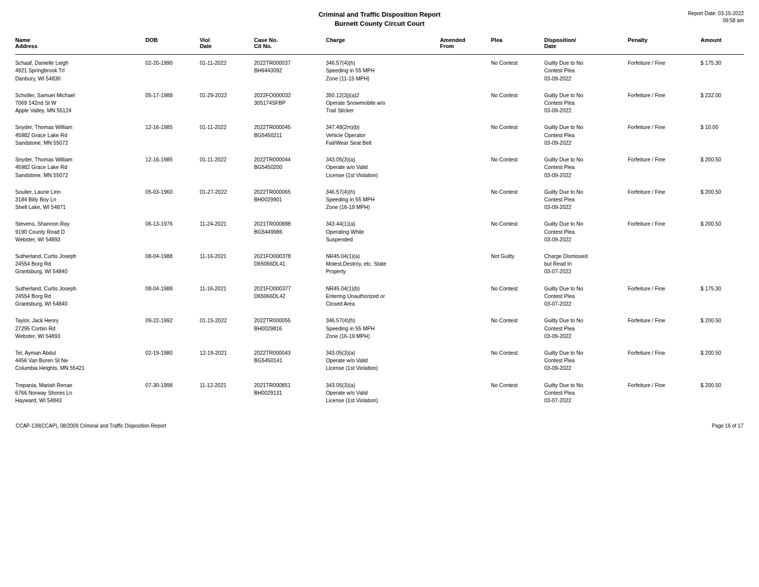Report Date: 03-15-2022
09:58 am
Criminal and Traffic Disposition Report
Burnett County Circuit Court
| Name Address | DOB | Viol Date | Case No. Cit No. | Charge | Amended From | Plea | Disposition/ Date | Penalty | Amount |
| --- | --- | --- | --- | --- | --- | --- | --- | --- | --- |
| Schaaf, Danielle Leigh 4921 Springbrook Trl Danbury, WI 54830 | 02-20-1990 | 01-11-2022 | 2022TR000037 BH9443092 | 346.57(4)(h) Speeding in 55 MPH Zone (11-15 MPH) | | No Contest | Guilty Due to No Contest Plea 03-09-2022 | Forfeiture / Fine | $ 175.30 |
| Scholler, Samuel Michael 7069 142nd St W Apple Valley, MN 55124 | 05-17-1988 | 01-29-2022 | 2022FO000032 305174SFBP | 350.12(3j)(a)2 Operate Snowmobile w/o Trail Sticker | | No Contest | Guilty Due to No Contest Plea 03-09-2022 | Forfeiture / Fine | $ 232.00 |
| Snyder, Thomas William 45982 Grace Lake Rd Sandstone, MN 55072 | 12-16-1985 | 01-11-2022 | 2022TR000045 BG5450211 | 347.48(2m)(b) Vehicle Operator Fail/Wear Seat Belt | | No Contest | Guilty Due to No Contest Plea 03-09-2022 | Forfeiture / Fine | $ 10.00 |
| Snyder, Thomas William 45982 Grace Lake Rd Sandstone, MN 55072 | 12-16-1985 | 01-11-2022 | 2022TR000044 BG5450200 | 343.05(3)(a) Operate w/o Valid License (1st Violation) | | No Contest | Guilty Due to No Contest Plea 03-09-2022 | Forfeiture / Fine | $ 200.50 |
| Soulier, Laurie Linn 3184 Billy Boy Ln Shell Lake, WI 54871 | 05-03-1960 | 01-27-2022 | 2022TR000065 BH0029901 | 346.57(4)(h) Speeding in 55 MPH Zone (16-19 MPH) | | No Contest | Guilty Due to No Contest Plea 03-09-2022 | Forfeiture / Fine | $ 200.50 |
| Stevens, Shannon Ray 9190 County Road D Webster, WI 54893 | 06-13-1976 | 11-24-2021 | 2021TR000888 BG5449986 | 343.44(1)(a) Operating While Suspended | | No Contest | Guilty Due to No Contest Plea 03-09-2022 | Forfeiture / Fine | $ 200.50 |
| Sutherland, Curtis Joseph 24554 Borg Rd Grantsburg, WI 54840 | 08-04-1988 | 11-16-2021 | 2021FO000378 D65066DL41 | NR45.04(1)(a) Molest,Destroy, etc. State Property | | Not Guilty | Charge Dismissed but Read In 03-07-2022 | | |
| Sutherland, Curtis Joseph 24554 Borg Rd Grantsburg, WI 54840 | 08-04-1988 | 11-16-2021 | 2021FO000377 D65066DL42 | NR45.04(1)(b) Entering Unauthorized or Closed Area | | No Contest | Guilty Due to No Contest Plea 03-07-2022 | Forfeiture / Fine | $ 175.30 |
| Taylor, Jack Henry 27295 Corbin Rd Webster, WI 54893 | 09-22-1992 | 01-15-2022 | 2022TR000055 BH0029816 | 346.57(4)(h) Speeding in 55 MPH Zone (16-19 MPH) | | No Contest | Guilty Due to No Contest Plea 03-09-2022 | Forfeiture / Fine | $ 200.50 |
| Tel, Ayman Abdul 4456 Van Buren St Ne Columbia Heights, MN 55421 | 02-19-1980 | 12-19-2021 | 2022TR000043 BG5450141 | 343.05(3)(a) Operate w/o Valid License (1st Violation) | | No Contest | Guilty Due to No Contest Plea 03-09-2022 | Forfeiture / Fine | $ 200.50 |
| Trepania, Mariah Renae 6766 Norway Shores Ln Hayward, WI 54843 | 07-30-1998 | 11-12-2021 | 2021TR000851 BH0029131 | 343.05(3)(a) Operate w/o Valid License (1st Violation) | | No Contest | Guilty Due to No Contest Plea 03-07-2022 | Forfeiture / Fine | $ 200.50 |
| CCAP-139(CCAP), 08/2009 Criminal and Traffic Disposition Report | Page 16 of 17 |